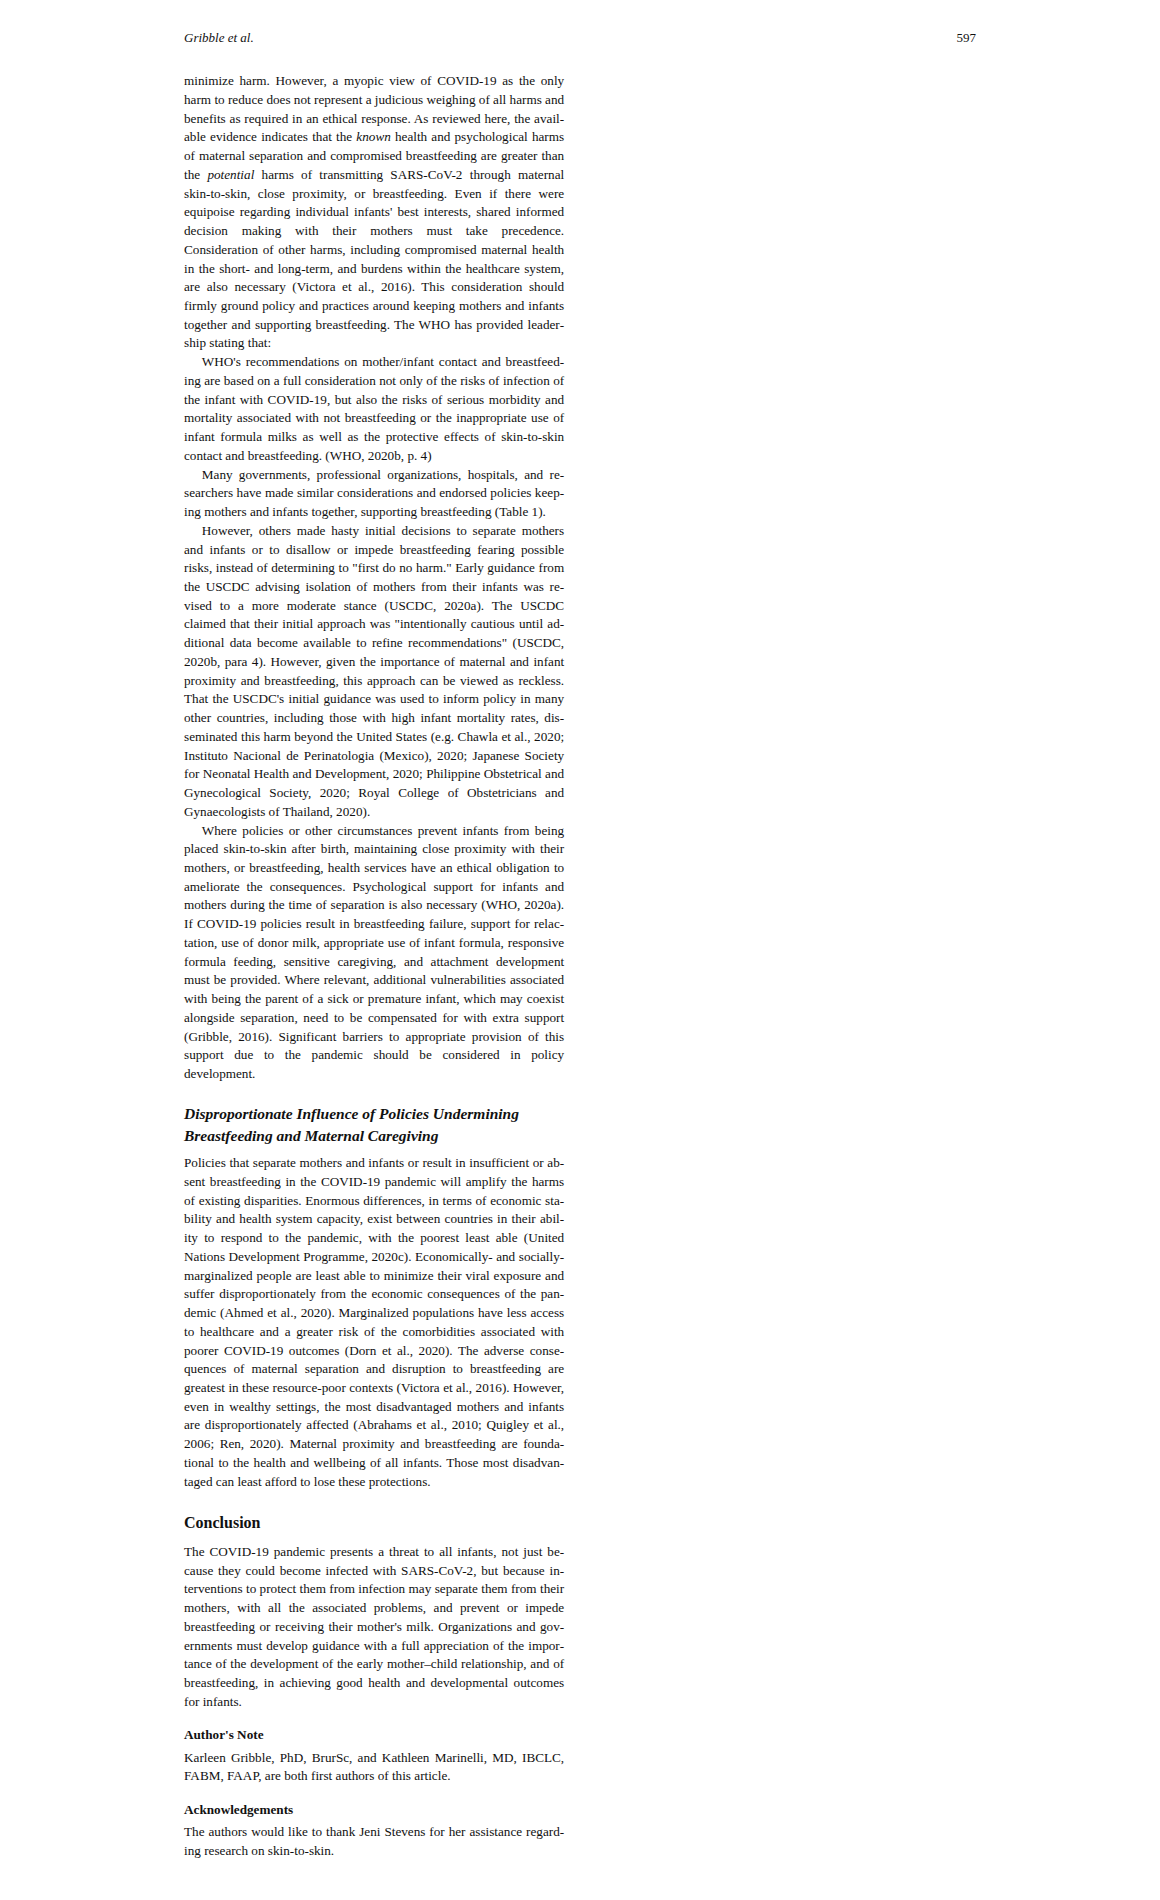Gribble et al. 597
minimize harm. However, a myopic view of COVID-19 as the only harm to reduce does not represent a judicious weighing of all harms and benefits as required in an ethical response. As reviewed here, the available evidence indicates that the known health and psychological harms of maternal separation and compromised breastfeeding are greater than the potential harms of transmitting SARS-CoV-2 through maternal skin-to-skin, close proximity, or breastfeeding. Even if there were equipoise regarding individual infants' best interests, shared informed decision making with their mothers must take precedence. Consideration of other harms, including compromised maternal health in the short- and long-term, and burdens within the healthcare system, are also necessary (Victora et al., 2016). This consideration should firmly ground policy and practices around keeping mothers and infants together and supporting breastfeeding. The WHO has provided leadership stating that:
WHO's recommendations on mother/infant contact and breastfeeding are based on a full consideration not only of the risks of infection of the infant with COVID-19, but also the risks of serious morbidity and mortality associated with not breastfeeding or the inappropriate use of infant formula milks as well as the protective effects of skin-to-skin contact and breastfeeding. (WHO, 2020b, p. 4)
Many governments, professional organizations, hospitals, and researchers have made similar considerations and endorsed policies keeping mothers and infants together, supporting breastfeeding (Table 1).
However, others made hasty initial decisions to separate mothers and infants or to disallow or impede breastfeeding fearing possible risks, instead of determining to "first do no harm." Early guidance from the USCDC advising isolation of mothers from their infants was revised to a more moderate stance (USCDC, 2020a). The USCDC claimed that their initial approach was "intentionally cautious until additional data become available to refine recommendations" (USCDC, 2020b, para 4). However, given the importance of maternal and infant proximity and breastfeeding, this approach can be viewed as reckless. That the USCDC's initial guidance was used to inform policy in many other countries, including those with high infant mortality rates, disseminated this harm beyond the United States (e.g. Chawla et al., 2020; Instituto Nacional de Perinatologia (Mexico), 2020; Japanese Society for Neonatal Health and Development, 2020; Philippine Obstetrical and Gynecological Society, 2020; Royal College of Obstetricians and Gynaecologists of Thailand, 2020).
Where policies or other circumstances prevent infants from being placed skin-to-skin after birth, maintaining close proximity with their mothers, or breastfeeding, health services have an ethical obligation to ameliorate the consequences. Psychological support for infants and mothers during the time of separation is also necessary (WHO, 2020a). If COVID-19 policies result in breastfeeding failure, support for relactation, use of donor milk, appropriate use of infant formula, responsive formula feeding, sensitive caregiving, and attachment development must be provided. Where relevant, additional vulnerabilities associated with being the parent of a sick or premature infant, which may coexist alongside separation, need to be compensated for with extra support (Gribble, 2016). Significant barriers to appropriate provision of this support due to the pandemic should be considered in policy development.
Disproportionate Influence of Policies Undermining Breastfeeding and Maternal Caregiving
Policies that separate mothers and infants or result in insufficient or absent breastfeeding in the COVID-19 pandemic will amplify the harms of existing disparities. Enormous differences, in terms of economic stability and health system capacity, exist between countries in their ability to respond to the pandemic, with the poorest least able (United Nations Development Programme, 2020c). Economically- and socially-marginalized people are least able to minimize their viral exposure and suffer disproportionately from the economic consequences of the pandemic (Ahmed et al., 2020). Marginalized populations have less access to healthcare and a greater risk of the comorbidities associated with poorer COVID-19 outcomes (Dorn et al., 2020). The adverse consequences of maternal separation and disruption to breastfeeding are greatest in these resource-poor contexts (Victora et al., 2016). However, even in wealthy settings, the most disadvantaged mothers and infants are disproportionately affected (Abrahams et al., 2010; Quigley et al., 2006; Ren, 2020). Maternal proximity and breastfeeding are foundational to the health and wellbeing of all infants. Those most disadvantaged can least afford to lose these protections.
Conclusion
The COVID-19 pandemic presents a threat to all infants, not just because they could become infected with SARS-CoV-2, but because interventions to protect them from infection may separate them from their mothers, with all the associated problems, and prevent or impede breastfeeding or receiving their mother's milk. Organizations and governments must develop guidance with a full appreciation of the importance of the development of the early mother–child relationship, and of breastfeeding, in achieving good health and developmental outcomes for infants.
Author's Note
Karleen Gribble, PhD, BrurSc, and Kathleen Marinelli, MD, IBCLC, FABM, FAAP, are both first authors of this article.
Acknowledgements
The authors would like to thank Jeni Stevens for her assistance regarding research on skin-to-skin.